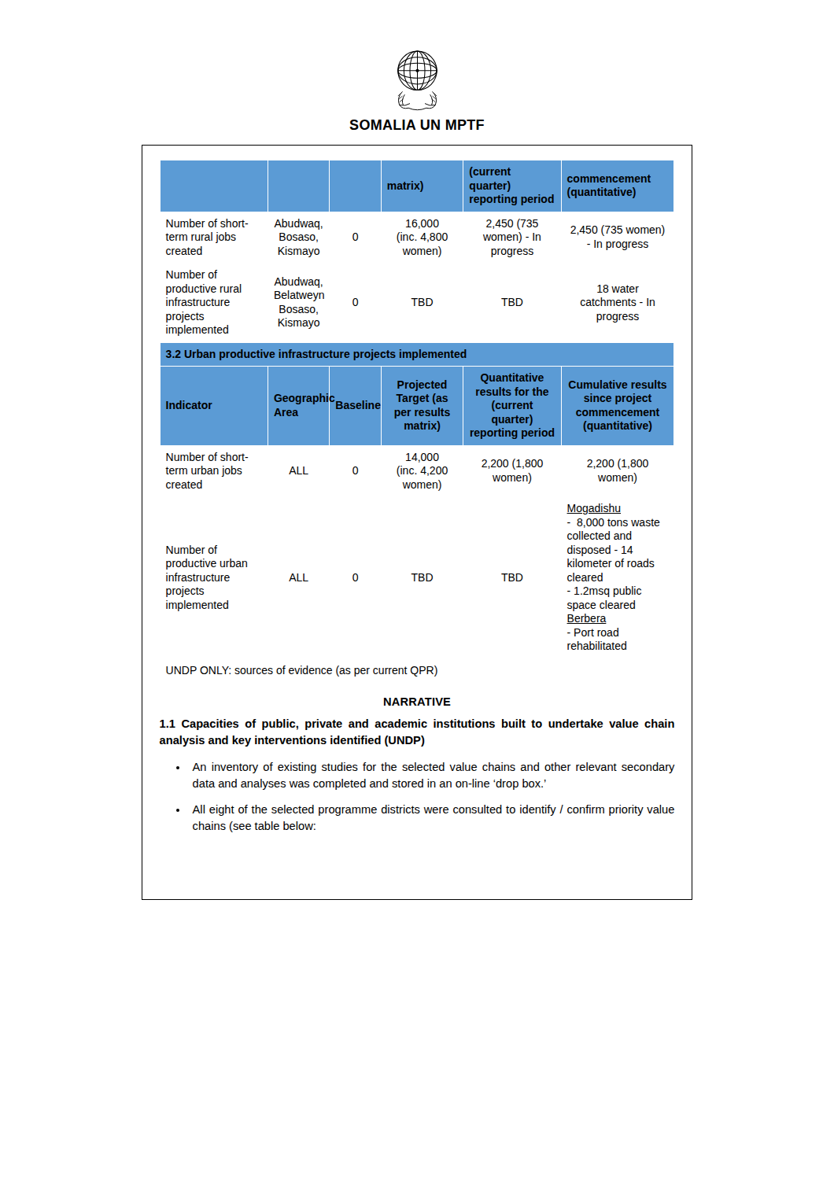SOMALIA UN MPTF
| | | | matrix) | (current quarter) reporting period | commencement (quantitative) |
| Number of short-term rural jobs created | Abudwaq, Bosaso, Kismayo | 0 | 16,000 (inc. 4,800 women) | 2,450 (735 women) - In progress | 2,450 (735 women) - In progress |
| Number of productive rural infrastructure projects implemented | Abudwaq, Belatweyn Bosaso, Kismayo | 0 | TBD | TBD | 18 water catchments - In progress |
| 3.2 Urban productive infrastructure projects implemented |
| Indicator | Geographic Area | Baseline | Projected Target (as per results matrix) | Quantitative results for the (current quarter) reporting period | Cumulative results since project commencement (quantitative) |
| Number of short-term urban jobs created | ALL | 0 | 14,000 (inc. 4,200 women) | 2,200 (1,800 women) | 2,200 (1,800 women) |
| Number of productive urban infrastructure projects implemented | ALL | 0 | TBD | TBD | Mogadishu - 8,000 tons waste collected and disposed - 14 kilometer of roads cleared - 1.2msq public space cleared Berbera - Port road rehabilitated |
| UNDP ONLY: sources of evidence (as per current QPR) |
NARRATIVE
1.1 Capacities of public, private and academic institutions built to undertake value chain analysis and key interventions identified (UNDP)
An inventory of existing studies for the selected value chains and other relevant secondary data and analyses was completed and stored in an on-line ‘drop box.’
All eight of the selected programme districts were consulted to identify / confirm priority value chains (see table below: